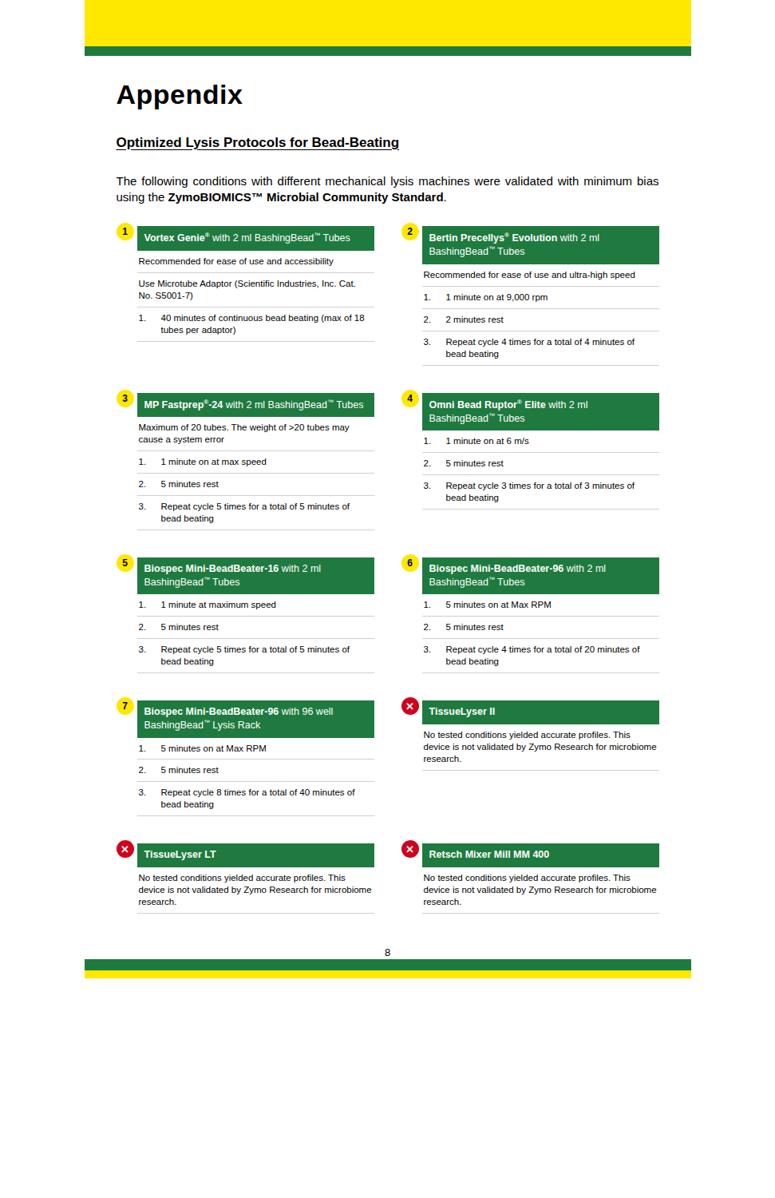Appendix
Optimized Lysis Protocols for Bead-Beating
The following conditions with different mechanical lysis machines were validated with minimum bias using the ZymoBIOMICS™ Microbial Community Standard.
1
Vortex Genie® with 2 ml BashingBead™ Tubes
Recommended for ease of use and accessibility
Use Microtube Adaptor (Scientific Industries, Inc. Cat. No. S5001-7)
40 minutes of continuous bead beating (max of 18 tubes per adaptor)
2
Bertin Precellys® Evolution with 2 ml BashingBead™ Tubes
Recommended for ease of use and ultra-high speed
1 minute on at 9,000 rpm
2 minutes rest
Repeat cycle 4 times for a total of 4 minutes of bead beating
3
MP Fastprep®-24 with 2 ml BashingBead™ Tubes
Maximum of 20 tubes. The weight of >20 tubes may cause a system error
1 minute on at max speed
5 minutes rest
Repeat cycle 5 times for a total of 5 minutes of bead beating
4
Omni Bead Ruptor® Elite with 2 ml BashingBead™ Tubes
1 minute on at 6 m/s
5 minutes rest
Repeat cycle 3 times for a total of 3 minutes of bead beating
5
Biospec Mini-BeadBeater-16 with 2 ml BashingBead™ Tubes
1 minute at maximum speed
5 minutes rest
Repeat cycle 5 times for a total of 5 minutes of bead beating
6
Biospec Mini-BeadBeater-96 with 2 ml BashingBead™ Tubes
5 minutes on at Max RPM
5 minutes rest
Repeat cycle 4 times for a total of 20 minutes of bead beating
7
Biospec Mini-BeadBeater-96 with 96 well BashingBead™ Lysis Rack
5 minutes on at Max RPM
5 minutes rest
Repeat cycle 8 times for a total of 40 minutes of bead beating
✕
TissueLyser II
No tested conditions yielded accurate profiles. This device is not validated by Zymo Research for microbiome research.
✕
TissueLyser LT
No tested conditions yielded accurate profiles. This device is not validated by Zymo Research for microbiome research.
✕
Retsch Mixer Mill MM 400
No tested conditions yielded accurate profiles. This device is not validated by Zymo Research for microbiome research.
8